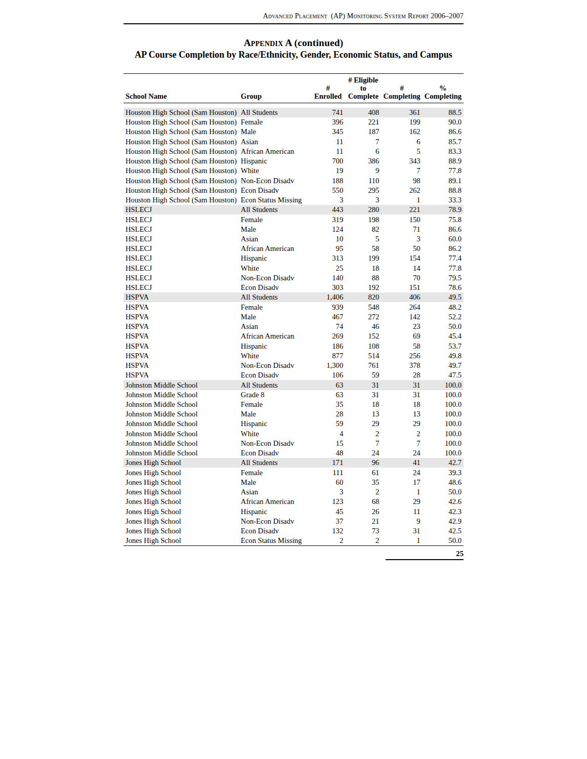Advanced Placement (AP) Monitoring System Report 2006–2007
Appendix A (continued)
AP Course Completion by Race/Ethnicity, Gender, Economic Status, and Campus
| School Name | Group | # Enrolled | # Eligible to Complete | # Completing | % Completing |
| --- | --- | --- | --- | --- | --- |
| Houston High School (Sam Houston) | All Students | 741 | 408 | 361 | 88.5 |
| Houston High School (Sam Houston) | Female | 396 | 221 | 199 | 90.0 |
| Houston High School (Sam Houston) | Male | 345 | 187 | 162 | 86.6 |
| Houston High School (Sam Houston) | Asian | 11 | 7 | 6 | 85.7 |
| Houston High School (Sam Houston) | African American | 11 | 6 | 5 | 83.3 |
| Houston High School (Sam Houston) | Hispanic | 700 | 386 | 343 | 88.9 |
| Houston High School (Sam Houston) | White | 19 | 9 | 7 | 77.8 |
| Houston High School (Sam Houston) | Non-Econ Disadv | 188 | 110 | 98 | 89.1 |
| Houston High School (Sam Houston) | Econ Disadv | 550 | 295 | 262 | 88.8 |
| Houston High School (Sam Houston) | Econ Status Missing | 3 | 3 | 1 | 33.3 |
| HSLECJ | All Students | 443 | 280 | 221 | 78.9 |
| HSLECJ | Female | 319 | 198 | 150 | 75.8 |
| HSLECJ | Male | 124 | 82 | 71 | 86.6 |
| HSLECJ | Asian | 10 | 5 | 3 | 60.0 |
| HSLECJ | African American | 95 | 58 | 50 | 86.2 |
| HSLECJ | Hispanic | 313 | 199 | 154 | 77.4 |
| HSLECJ | White | 25 | 18 | 14 | 77.8 |
| HSLECJ | Non-Econ Disadv | 140 | 88 | 70 | 79.5 |
| HSLECJ | Econ Disadv | 303 | 192 | 151 | 78.6 |
| HSPVA | All Students | 1,406 | 820 | 406 | 49.5 |
| HSPVA | Female | 939 | 548 | 264 | 48.2 |
| HSPVA | Male | 467 | 272 | 142 | 52.2 |
| HSPVA | Asian | 74 | 46 | 23 | 50.0 |
| HSPVA | African American | 269 | 152 | 69 | 45.4 |
| HSPVA | Hispanic | 186 | 108 | 58 | 53.7 |
| HSPVA | White | 877 | 514 | 256 | 49.8 |
| HSPVA | Non-Econ Disadv | 1,300 | 761 | 378 | 49.7 |
| HSPVA | Econ Disadv | 106 | 59 | 28 | 47.5 |
| Johnston Middle School | All Students | 63 | 31 | 31 | 100.0 |
| Johnston Middle School | Grade 8 | 63 | 31 | 31 | 100.0 |
| Johnston Middle School | Female | 35 | 18 | 18 | 100.0 |
| Johnston Middle School | Male | 28 | 13 | 13 | 100.0 |
| Johnston Middle School | Hispanic | 59 | 29 | 29 | 100.0 |
| Johnston Middle School | White | 4 | 2 | 2 | 100.0 |
| Johnston Middle School | Non-Econ Disadv | 15 | 7 | 7 | 100.0 |
| Johnston Middle School | Econ Disadv | 48 | 24 | 24 | 100.0 |
| Jones High School | All Students | 171 | 96 | 41 | 42.7 |
| Jones High School | Female | 111 | 61 | 24 | 39.3 |
| Jones High School | Male | 60 | 35 | 17 | 48.6 |
| Jones High School | Asian | 3 | 2 | 1 | 50.0 |
| Jones High School | African American | 123 | 68 | 29 | 42.6 |
| Jones High School | Hispanic | 45 | 26 | 11 | 42.3 |
| Jones High School | Non-Econ Disadv | 37 | 21 | 9 | 42.9 |
| Jones High School | Econ Disadv | 132 | 73 | 31 | 42.5 |
| Jones High School | Econ Status Missing | 2 | 2 | 1 | 50.0 |
25